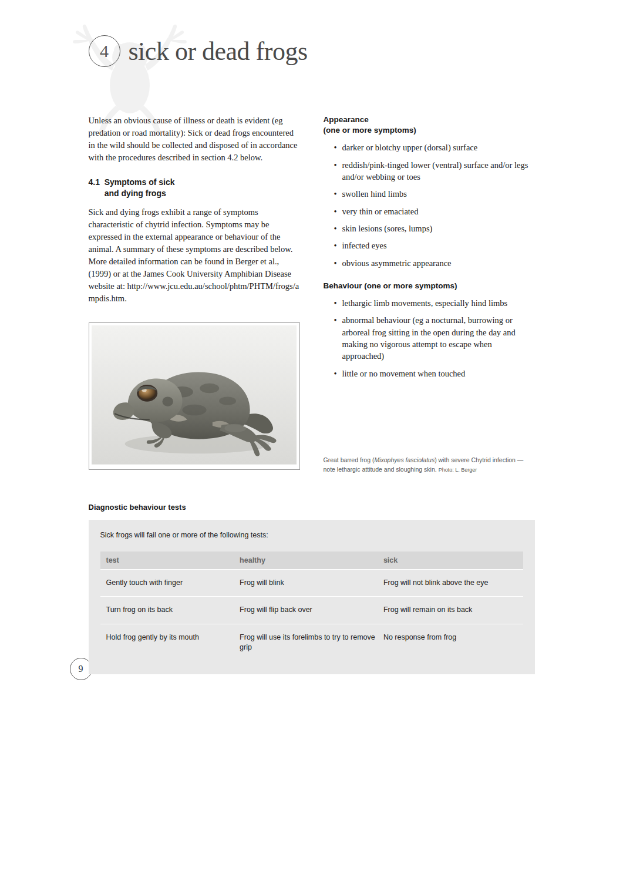4
sick or dead frogs
Unless an obvious cause of illness or death is evident (eg predation or road mortality): Sick or dead frogs encountered in the wild should be collected and disposed of in accordance with the procedures described in section 4.2 below.
4.1 Symptoms of sick
and dying frogs
Sick and dying frogs exhibit a range of symptoms characteristic of chytrid infection. Symptoms may be expressed in the external appearance or behaviour of the animal. A summary of these symptoms are described below. More detailed information can be found in Berger et al., (1999) or at the James Cook University Amphibian Disease website at: http://www.jcu.edu.au/school/phtm/PHTM/frogs/ampdis.htm.
Appearance
(one or more symptoms)
darker or blotchy upper (dorsal) surface
reddish/pink-tinged lower (ventral) surface and/or legs and/or webbing or toes
swollen hind limbs
very thin or emaciated
skin lesions (sores, lumps)
infected eyes
obvious asymmetric appearance
Behaviour (one or more symptoms)
lethargic limb movements, especially hind limbs
abnormal behaviour (eg a nocturnal, burrowing or arboreal frog sitting in the open during the day and making no vigorous attempt to escape when approached)
little or no movement when touched
Great barred frog (Mixophyes fasciolatus) with severe Chytrid infection — note lethargic attitude and sloughing skin. Photo: L. Berger
Diagnostic behaviour tests
Sick frogs will fail one or more of the following tests:
| test | healthy | sick |
| --- | --- | --- |
| Gently touch with finger | Frog will blink | Frog will not blink above the eye |
| Turn frog on its back | Frog will flip back over | Frog will remain on its back |
| Hold frog gently by its mouth | Frog will use its forelimbs to try to remove grip | No response from frog |
9